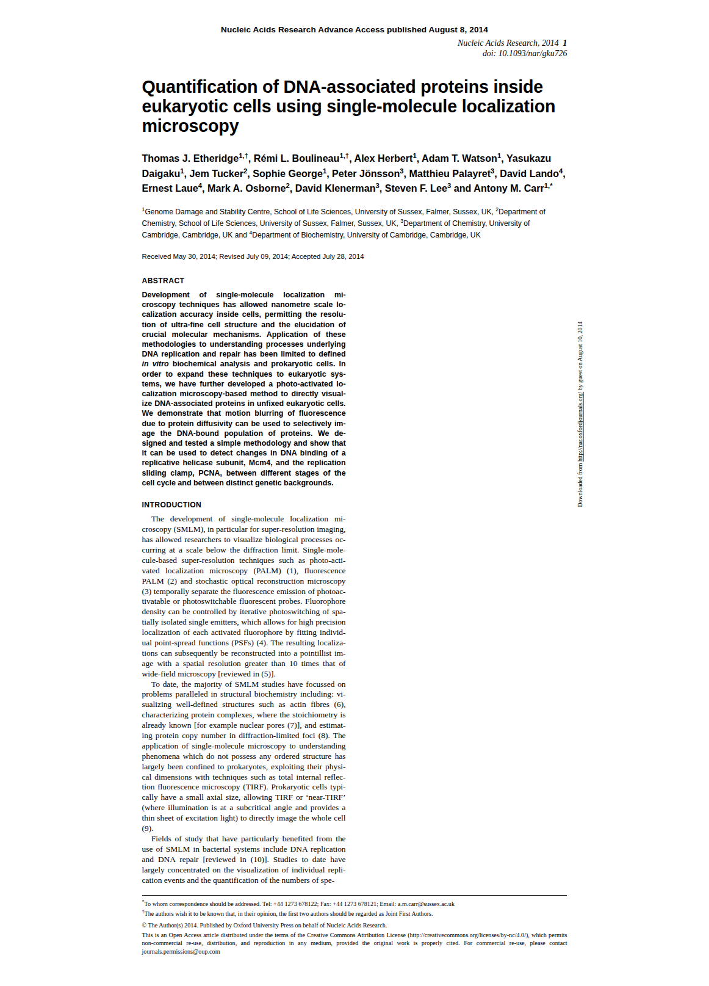Nucleic Acids Research Advance Access published August 8, 2014
Nucleic Acids Research, 2014 1
doi: 10.1093/nar/gku726
Quantification of DNA-associated proteins inside eukaryotic cells using single-molecule localization microscopy
Thomas J. Etheridge1,†, Rémi L. Boulineau1,†, Alex Herbert1, Adam T. Watson1, Yasukazu Daigaku1, Jem Tucker2, Sophie George1, Peter Jönsson3, Matthieu Palayret3, David Lando4, Ernest Laue4, Mark A. Osborne2, David Klenerman3, Steven F. Lee3 and Antony M. Carr1,*
1Genome Damage and Stability Centre, School of Life Sciences, University of Sussex, Falmer, Sussex, UK, 2Department of Chemistry, School of Life Sciences, University of Sussex, Falmer, Sussex, UK, 3Department of Chemistry, University of Cambridge, Cambridge, UK and 4Department of Biochemistry, University of Cambridge, Cambridge, UK
Received May 30, 2014; Revised July 09, 2014; Accepted July 28, 2014
ABSTRACT
Development of single-molecule localization microscopy techniques has allowed nanometre scale localization accuracy inside cells, permitting the resolution of ultra-fine cell structure and the elucidation of crucial molecular mechanisms. Application of these methodologies to understanding processes underlying DNA replication and repair has been limited to defined in vitro biochemical analysis and prokaryotic cells. In order to expand these techniques to eukaryotic systems, we have further developed a photo-activated localization microscopy-based method to directly visualize DNA-associated proteins in unfixed eukaryotic cells. We demonstrate that motion blurring of fluorescence due to protein diffusivity can be used to selectively image the DNA-bound population of proteins. We designed and tested a simple methodology and show that it can be used to detect changes in DNA binding of a replicative helicase subunit, Mcm4, and the replication sliding clamp, PCNA, between different stages of the cell cycle and between distinct genetic backgrounds.
INTRODUCTION
The development of single-molecule localization microscopy (SMLM), in particular for super-resolution imaging, has allowed researchers to visualize biological processes occurring at a scale below the diffraction limit. Single-molecule-based super-resolution techniques such as photo-activated localization microscopy (PALM) (1), fluorescence PALM (2) and stochastic optical reconstruction microscopy (3) temporally separate the fluorescence emission of photoactivatable or photoswitchable fluorescent probes. Fluorophore density can be controlled by iterative photoswitching of spatially isolated single emitters, which allows for high precision localization of each activated fluorophore by fitting individual point-spread functions (PSFs) (4). The resulting localizations can subsequently be reconstructed into a pointillist image with a spatial resolution greater than 10 times that of wide-field microscopy [reviewed in (5)].
To date, the majority of SMLM studies have focussed on problems paralleled in structural biochemistry including: visualizing well-defined structures such as actin fibres (6), characterizing protein complexes, where the stoichiometry is already known [for example nuclear pores (7)], and estimating protein copy number in diffraction-limited foci (8). The application of single-molecule microscopy to understanding phenomena which do not possess any ordered structure has largely been confined to prokaryotes, exploiting their physical dimensions with techniques such as total internal reflection fluorescence microscopy (TIRF). Prokaryotic cells typically have a small axial size, allowing TIRF or ‘near-TIRF’ (where illumination is at a subcritical angle and provides a thin sheet of excitation light) to directly image the whole cell (9).
Fields of study that have particularly benefited from the use of SMLM in bacterial systems include DNA replication and DNA repair [reviewed in (10)]. Studies to date have largely concentrated on the visualization of individual replication events and the quantification of the numbers of spe-
*To whom correspondence should be addressed. Tel: +44 1273 678122; Fax: +44 1273 678121; Email: a.m.carr@sussex.ac.uk
†The authors wish it to be known that, in their opinion, the first two authors should be regarded as Joint First Authors.
© The Author(s) 2014. Published by Oxford University Press on behalf of Nucleic Acids Research.
This is an Open Access article distributed under the terms of the Creative Commons Attribution License (http://creativecommons.org/licenses/by-nc/4.0/), which permits non-commercial re-use, distribution, and reproduction in any medium, provided the original work is properly cited. For commercial re-use, please contact journals.permissions@oup.com
Downloaded from http://nar.oxfordjournals.org/ by guest on August 10, 2014